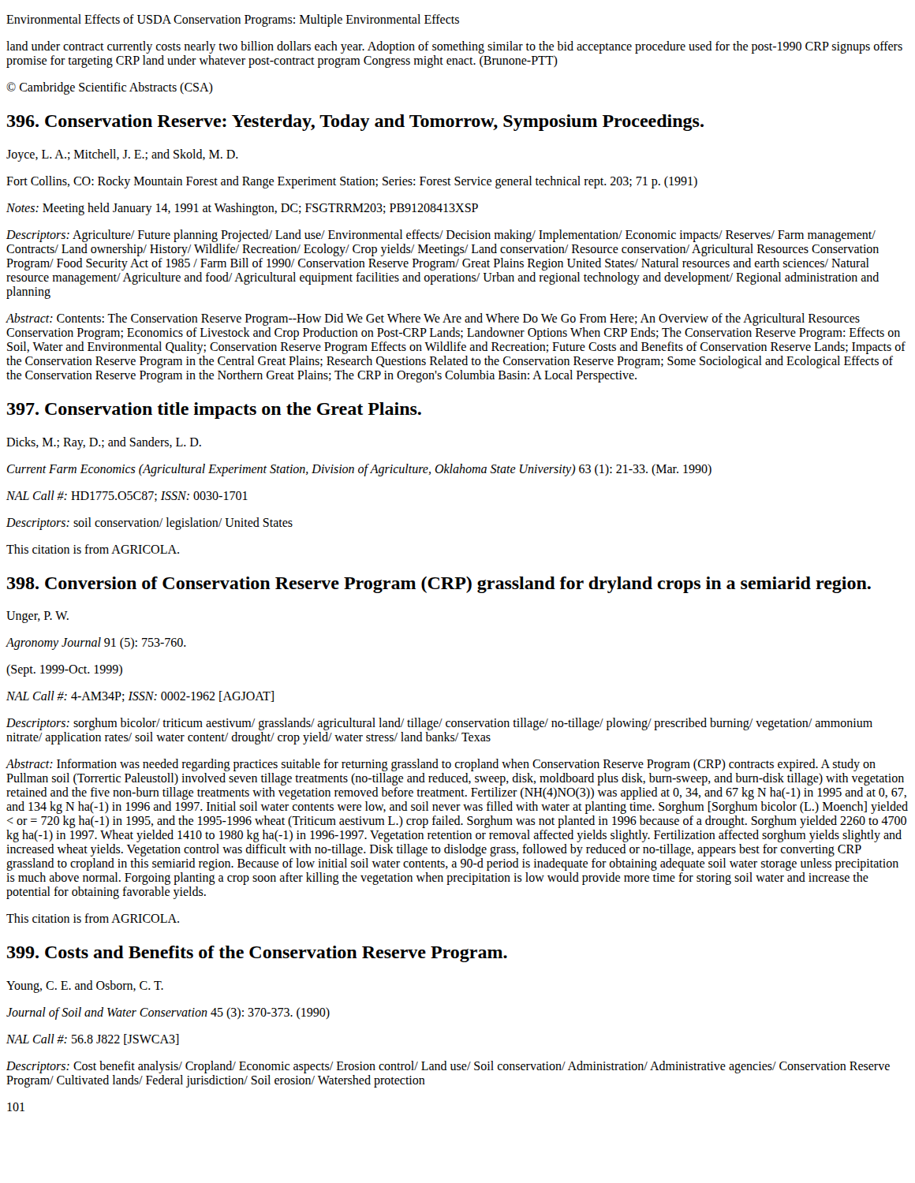Environmental Effects of USDA Conservation Programs: Multiple Environmental Effects
land under contract currently costs nearly two billion dollars each year. Adoption of something similar to the bid acceptance procedure used for the post-1990 CRP signups offers promise for targeting CRP land under whatever post-contract program Congress might enact. (Brunone-PTT)
© Cambridge Scientific Abstracts (CSA)
396. Conservation Reserve: Yesterday, Today and Tomorrow, Symposium Proceedings.
Joyce, L. A.; Mitchell, J. E.; and Skold, M. D.
Fort Collins, CO: Rocky Mountain Forest and Range Experiment Station; Series: Forest Service general technical rept. 203; 71 p. (1991)
Notes: Meeting held January 14, 1991 at Washington, DC; FSGTRRM203; PB91208413XSP
Descriptors: Agriculture/ Future planning Projected/ Land use/ Environmental effects/ Decision making/ Implementation/ Economic impacts/ Reserves/ Farm management/ Contracts/ Land ownership/ History/ Wildlife/ Recreation/ Ecology/ Crop yields/ Meetings/ Land conservation/ Resource conservation/ Agricultural Resources Conservation Program/ Food Security Act of 1985 / Farm Bill of 1990/ Conservation Reserve Program/ Great Plains Region United States/ Natural resources and earth sciences/ Natural resource management/ Agriculture and food/ Agricultural equipment facilities and operations/ Urban and regional technology and development/ Regional administration and planning
Abstract: Contents: The Conservation Reserve Program--How Did We Get Where We Are and Where Do We Go From Here; An Overview of the Agricultural Resources Conservation Program; Economics of Livestock and Crop Production on Post-CRP Lands; Landowner Options When CRP Ends; The Conservation Reserve Program: Effects on Soil, Water and Environmental Quality; Conservation Reserve Program Effects on Wildlife and Recreation; Future Costs and Benefits of Conservation Reserve Lands; Impacts of the Conservation Reserve Program in the Central Great Plains; Research Questions Related to the Conservation Reserve Program; Some Sociological and Ecological Effects of the Conservation Reserve Program in the Northern Great Plains; The CRP in Oregon's Columbia Basin: A Local Perspective.
397. Conservation title impacts on the Great Plains.
Dicks, M.; Ray, D.; and Sanders, L. D.
Current Farm Economics (Agricultural Experiment Station, Division of Agriculture, Oklahoma State University) 63 (1): 21-33. (Mar. 1990)
NAL Call #: HD1775.O5C87; ISSN: 0030-1701
Descriptors: soil conservation/ legislation/ United States
This citation is from AGRICOLA.
398. Conversion of Conservation Reserve Program (CRP) grassland for dryland crops in a semiarid region.
Unger, P. W.
Agronomy Journal 91 (5): 753-760.
(Sept. 1999-Oct. 1999)
NAL Call #: 4-AM34P; ISSN: 0002-1962 [AGJOAT]
Descriptors: sorghum bicolor/ triticum aestivum/ grasslands/ agricultural land/ tillage/ conservation tillage/ no-tillage/ plowing/ prescribed burning/ vegetation/ ammonium nitrate/ application rates/ soil water content/ drought/ crop yield/ water stress/ land banks/ Texas
Abstract: Information was needed regarding practices suitable for returning grassland to cropland when Conservation Reserve Program (CRP) contracts expired. A study on Pullman soil (Torrertic Paleustoll) involved seven tillage treatments (no-tillage and reduced, sweep, disk, moldboard plus disk, burn-sweep, and burn-disk tillage) with vegetation retained and the five non-burn tillage treatments with vegetation removed before treatment. Fertilizer (NH(4)NO(3)) was applied at 0, 34, and 67 kg N ha(-1) in 1995 and at 0, 67, and 134 kg N ha(-1) in 1996 and 1997. Initial soil water contents were low, and soil never was filled with water at planting time. Sorghum [Sorghum bicolor (L.) Moench] yielded < or = 720 kg ha(-1) in 1995, and the 1995-1996 wheat (Triticum aestivum L.) crop failed. Sorghum was not planted in 1996 because of a drought. Sorghum yielded 2260 to 4700 kg ha(-1) in 1997. Wheat yielded 1410 to 1980 kg ha(-1) in 1996-1997. Vegetation retention or removal affected yields slightly. Fertilization affected sorghum yields slightly and increased wheat yields. Vegetation control was difficult with no-tillage. Disk tillage to dislodge grass, followed by reduced or no-tillage, appears best for converting CRP grassland to cropland in this semiarid region. Because of low initial soil water contents, a 90-d period is inadequate for obtaining adequate soil water storage unless precipitation is much above normal. Forgoing planting a crop soon after killing the vegetation when precipitation is low would provide more time for storing soil water and increase the potential for obtaining favorable yields.
This citation is from AGRICOLA.
399. Costs and Benefits of the Conservation Reserve Program.
Young, C. E. and Osborn, C. T.
Journal of Soil and Water Conservation 45 (3): 370-373. (1990)
NAL Call #: 56.8 J822 [JSWCA3]
Descriptors: Cost benefit analysis/ Cropland/ Economic aspects/ Erosion control/ Land use/ Soil conservation/ Administration/ Administrative agencies/ Conservation Reserve Program/ Cultivated lands/ Federal jurisdiction/ Soil erosion/ Watershed protection
101